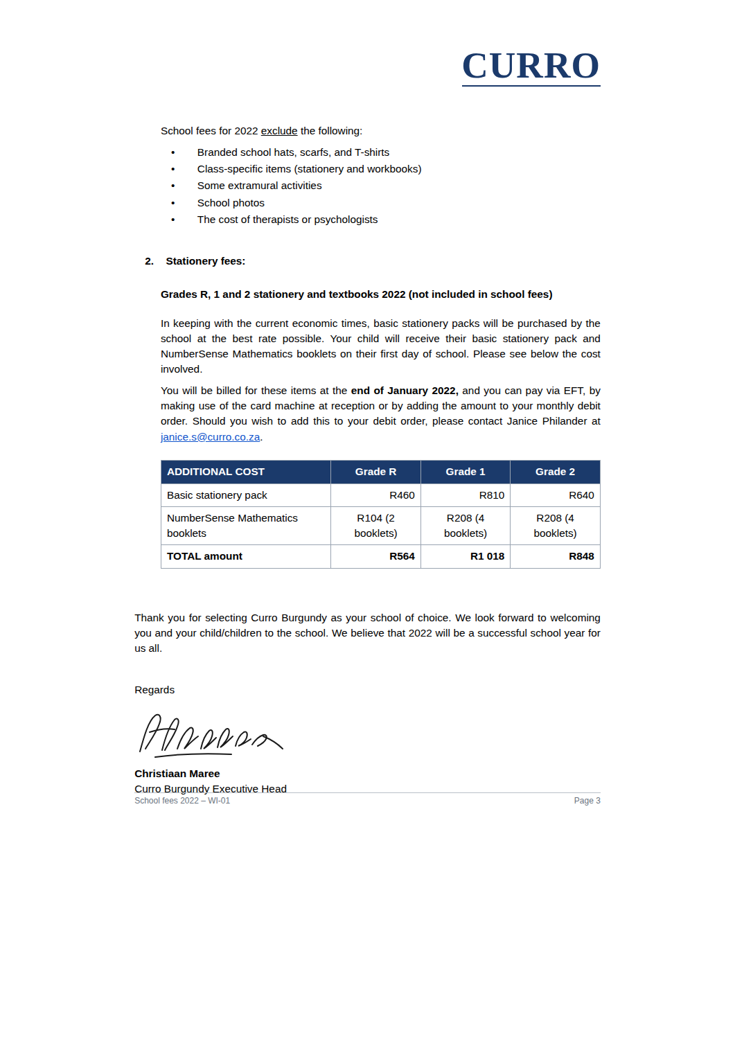CURRO
School fees for 2022 exclude the following:
Branded school hats, scarfs, and T-shirts
Class-specific items (stationery and workbooks)
Some extramural activities
School photos
The cost of therapists or psychologists
2. Stationery fees:
Grades R, 1 and 2 stationery and textbooks 2022 (not included in school fees)
In keeping with the current economic times, basic stationery packs will be purchased by the school at the best rate possible. Your child will receive their basic stationery pack and NumberSense Mathematics booklets on their first day of school. Please see below the cost involved.
You will be billed for these items at the end of January 2022, and you can pay via EFT, by making use of the card machine at reception or by adding the amount to your monthly debit order. Should you wish to add this to your debit order, please contact Janice Philander at janice.s@curro.co.za.
| ADDITIONAL COST | Grade R | Grade 1 | Grade 2 |
| --- | --- | --- | --- |
| Basic stationery pack | R460 | R810 | R640 |
| NumberSense Mathematics booklets | R104 (2 booklets) | R208 (4 booklets) | R208 (4 booklets) |
| TOTAL amount | R564 | R1 018 | R848 |
Thank you for selecting Curro Burgundy as your school of choice. We look forward to welcoming you and your child/children to the school. We believe that 2022 will be a successful school year for us all.
Regards
Christiaan Maree
Curro Burgundy Executive Head
School fees 2022 – WI-01 Page 3